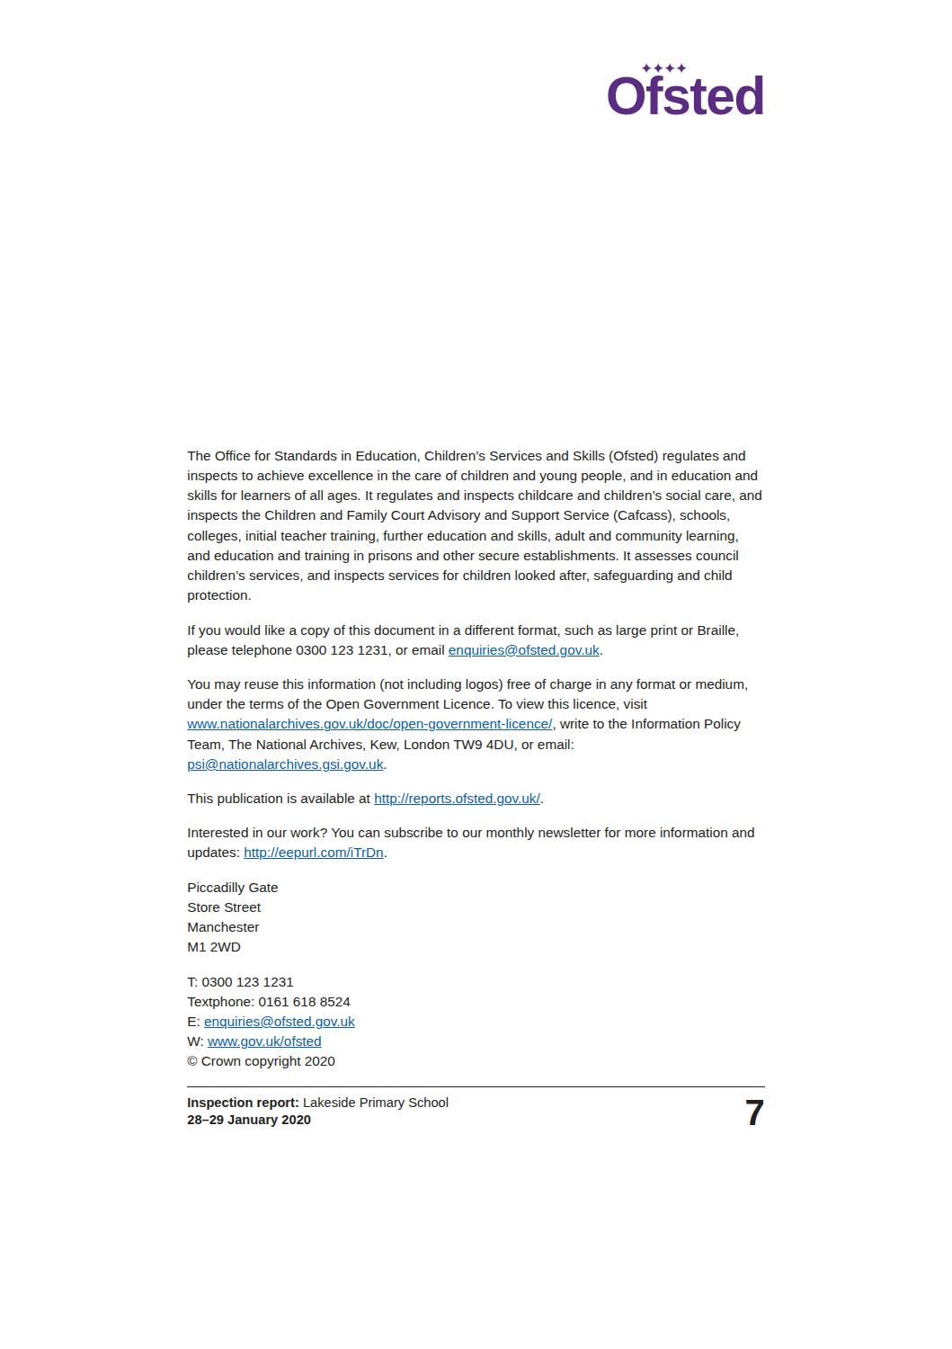✦✦✦✦ Ofsted
The Office for Standards in Education, Children’s Services and Skills (Ofsted) regulates and inspects to achieve excellence in the care of children and young people, and in education and skills for learners of all ages. It regulates and inspects childcare and children’s social care, and inspects the Children and Family Court Advisory and Support Service (Cafcass), schools, colleges, initial teacher training, further education and skills, adult and community learning, and education and training in prisons and other secure establishments. It assesses council children’s services, and inspects services for children looked after, safeguarding and child protection.
If you would like a copy of this document in a different format, such as large print or Braille, please telephone 0300 123 1231, or email enquiries@ofsted.gov.uk.
You may reuse this information (not including logos) free of charge in any format or medium, under the terms of the Open Government Licence. To view this licence, visit www.nationalarchives.gov.uk/doc/open-government-licence/, write to the Information Policy Team, The National Archives, Kew, London TW9 4DU, or email: psi@nationalarchives.gsi.gov.uk.
This publication is available at http://reports.ofsted.gov.uk/.
Interested in our work? You can subscribe to our monthly newsletter for more information and updates: http://eepurl.com/iTrDn.
Piccadilly Gate
Store Street
Manchester
M1 2WD
T: 0300 123 1231
Textphone: 0161 618 8524
E: enquiries@ofsted.gov.uk
W: www.gov.uk/ofsted
© Crown copyright 2020
Inspection report: Lakeside Primary School
28–29 January 2020
7